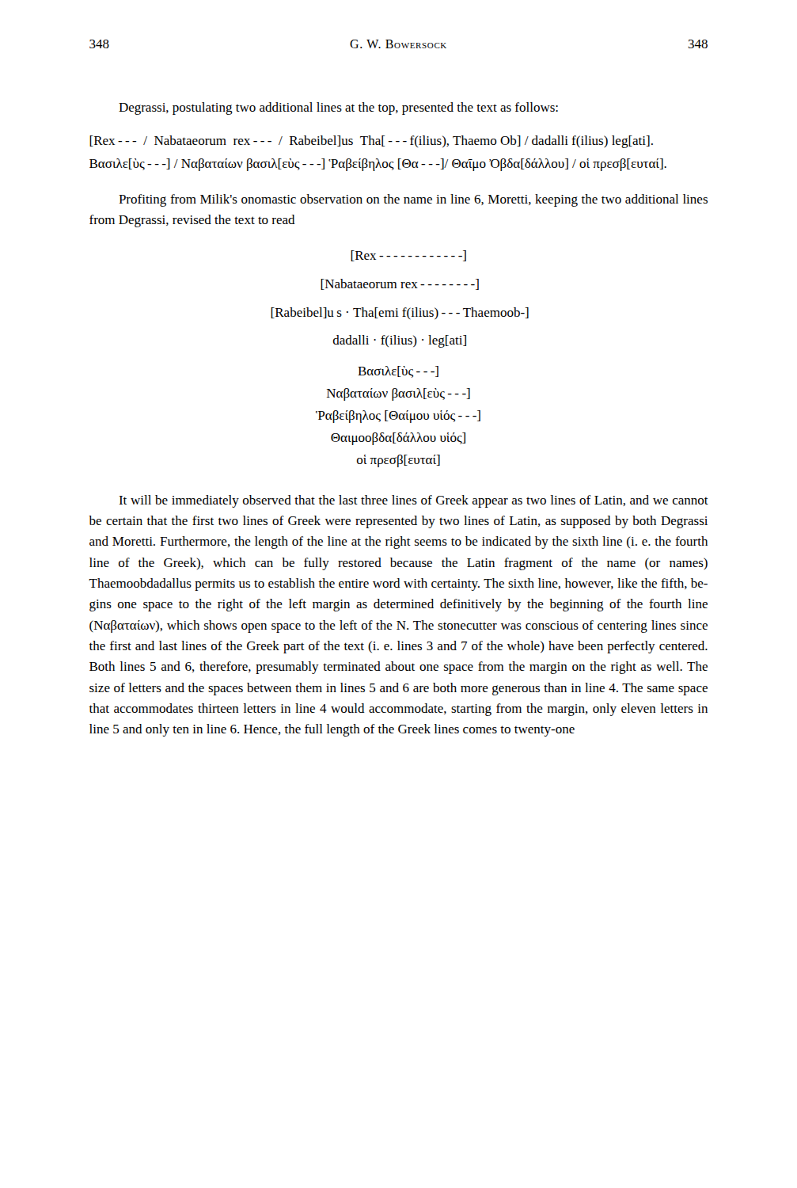348
G. W. Bowersock
348
Degrassi, postulating two additional lines at the top, presented the text as follows:
[Rex - - - / Nabataeorum rex - - - / Rabeibel]us Tha[ - - - f(ilius), Thaemo Ob] / dadalli f(ilius) leg[ati].
Βασιλε[ὺς - - -] / Ναβαταίων βασιλ[εὺς - - -] Ῥαβείβηλος [Θα - - -]/ Θαῖμο Ὀβδα[δάλλου] / οἱ πρεσβ[ευταί].
Profiting from Milik's onomastic observation on the name in line 6, Moretti, keeping the two additional lines from Degrassi, revised the text to read
[Rex - - - - - - - - - - - -]
[Nabataeorum rex - - - - - - - -]
[Rabeibel]u s · Tha[emi f(ilius) - - - Thaemoob-]
dadalli · f(ilius) · leg[ati]
Βασιλε[ὺς - - -]
Ναβαταίων βασιλ[εὺς - - -]
Ῥαβείβηλος [Θαίμου υἱός - - -]
Θαιμοοβδα[δάλλου υἱός]
οἱ πρεσβ[ευταί]
It will be immediately observed that the last three lines of Greek appear as two lines of Latin, and we cannot be certain that the first two lines of Greek were represented by two lines of Latin, as supposed by both Degrassi and Moretti. Furthermore, the length of the line at the right seems to be indicated by the sixth line (i. e. the fourth line of the Greek), which can be fully restored because the Latin fragment of the name (or names) Thaemoobdadallus permits us to establish the entire word with certainty. The sixth line, however, like the fifth, begins one space to the right of the left margin as determined definitively by the beginning of the fourth line (Ναβαταίων), which shows open space to the left of the N. The stonecutter was conscious of centering lines since the first and last lines of the Greek part of the text (i. e. lines 3 and 7 of the whole) have been perfectly centered. Both lines 5 and 6, therefore, presumably terminated about one space from the margin on the right as well. The size of letters and the spaces between them in lines 5 and 6 are both more generous than in line 4. The same space that accommodates thirteen letters in line 4 would accommodate, starting from the margin, only eleven letters in line 5 and only ten in line 6. Hence, the full length of the Greek lines comes to twenty-one